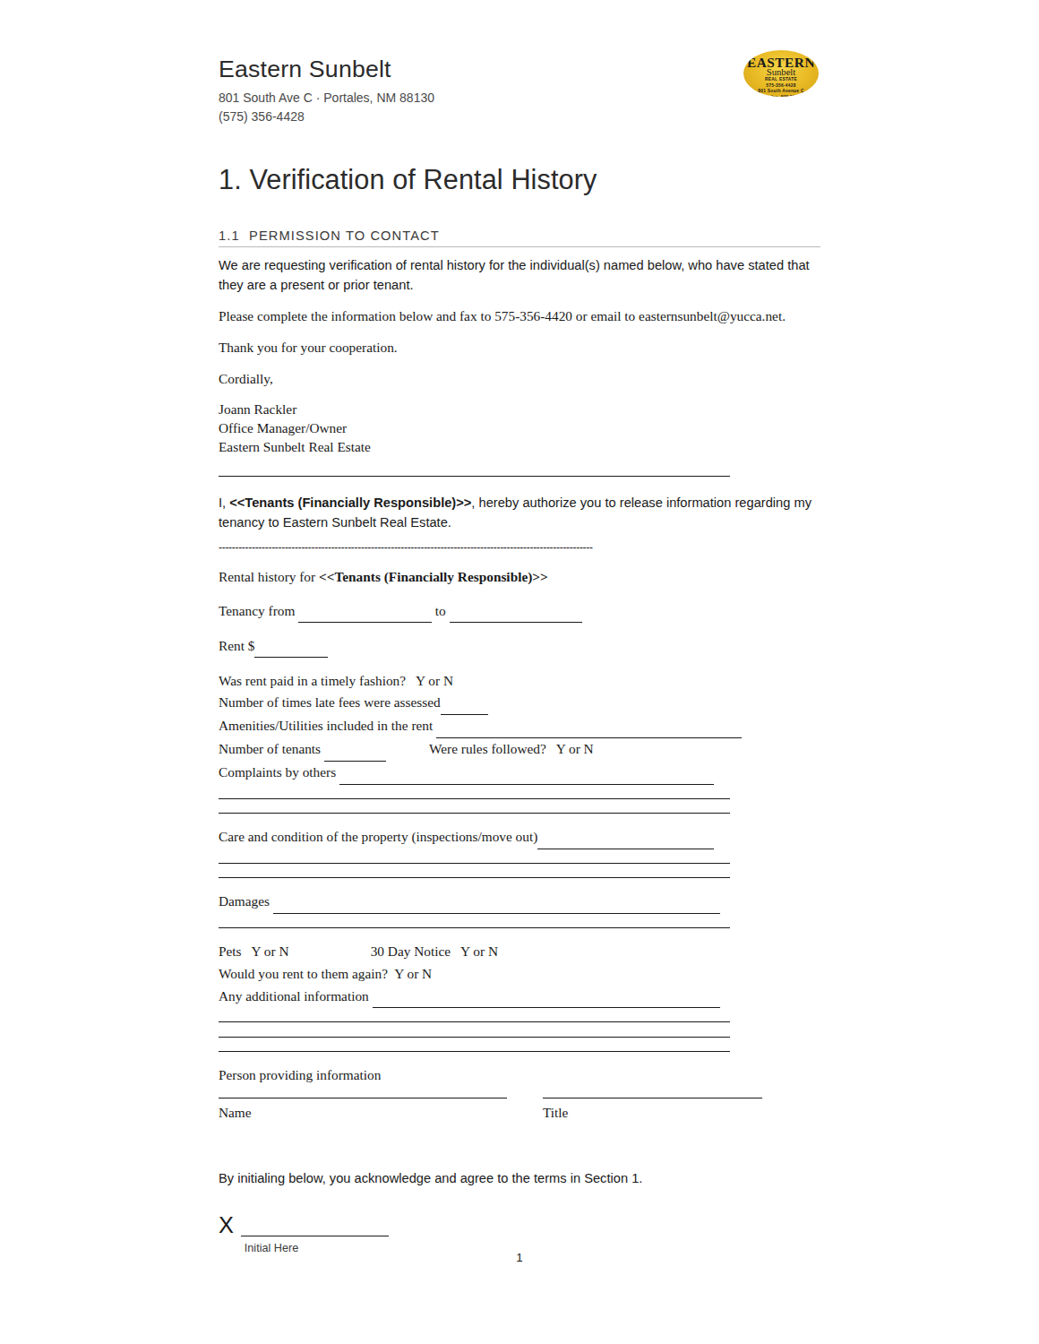EASTERN
Sunbelt
REAL ESTATE
575-356-4428
801 South Avenue C
Portales, NM 88130
Eastern Sunbelt
801 South Ave C · Portales, NM 88130
(575) 356-4428
1. Verification of Rental History
1.1 PERMISSION TO CONTACT
We are requesting verification of rental history for the individual(s) named below, who have stated that they are a present or prior tenant.
Please complete the information below and fax to 575-356-4420 or email to easternsunbelt@yucca.net.
Thank you for your cooperation.
Cordially,
Joann Rackler
Office Manager/Owner
Eastern Sunbelt Real Estate
I, <<Tenants (Financially Responsible)>>, hereby authorize you to release information regarding my tenancy to Eastern Sunbelt Real Estate.
-----------------------------------------------------------------------------------------------------------------
Rental history for <<Tenants (Financially Responsible)>>
Tenancy from to
Rent $
Was rent paid in a timely fashion? Y or N Number of times late fees were assessed Amenities/Utilities included in the rent Number of tenants Were rules followed? Y or N Complaints by others
Care and condition of the property (inspections/move out)
Damages
Pets Y or N 30 Day Notice Y or N Would you rent to them again? Y or N Any additional information
Person providing information
Name Title
By initialing below, you acknowledge and agree to the terms in Section 1.
X
Initial Here
1